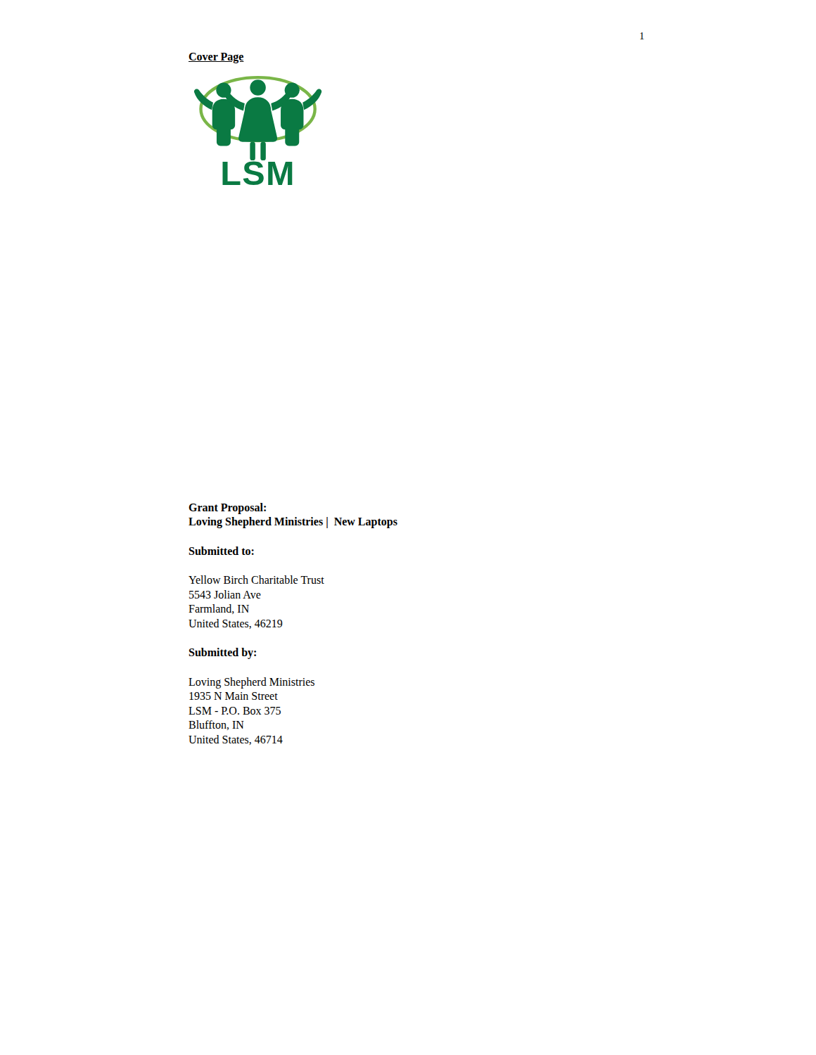1
Cover Page
LSM
Grant Proposal:
Loving Shepherd Ministries | New Laptops
Submitted to:
Yellow Birch Charitable Trust
5543 Jolian Ave
Farmland, IN
United States, 46219
Submitted by:
Loving Shepherd Ministries
1935 N Main Street
LSM - P.O. Box 375
Bluffton, IN
United States, 46714